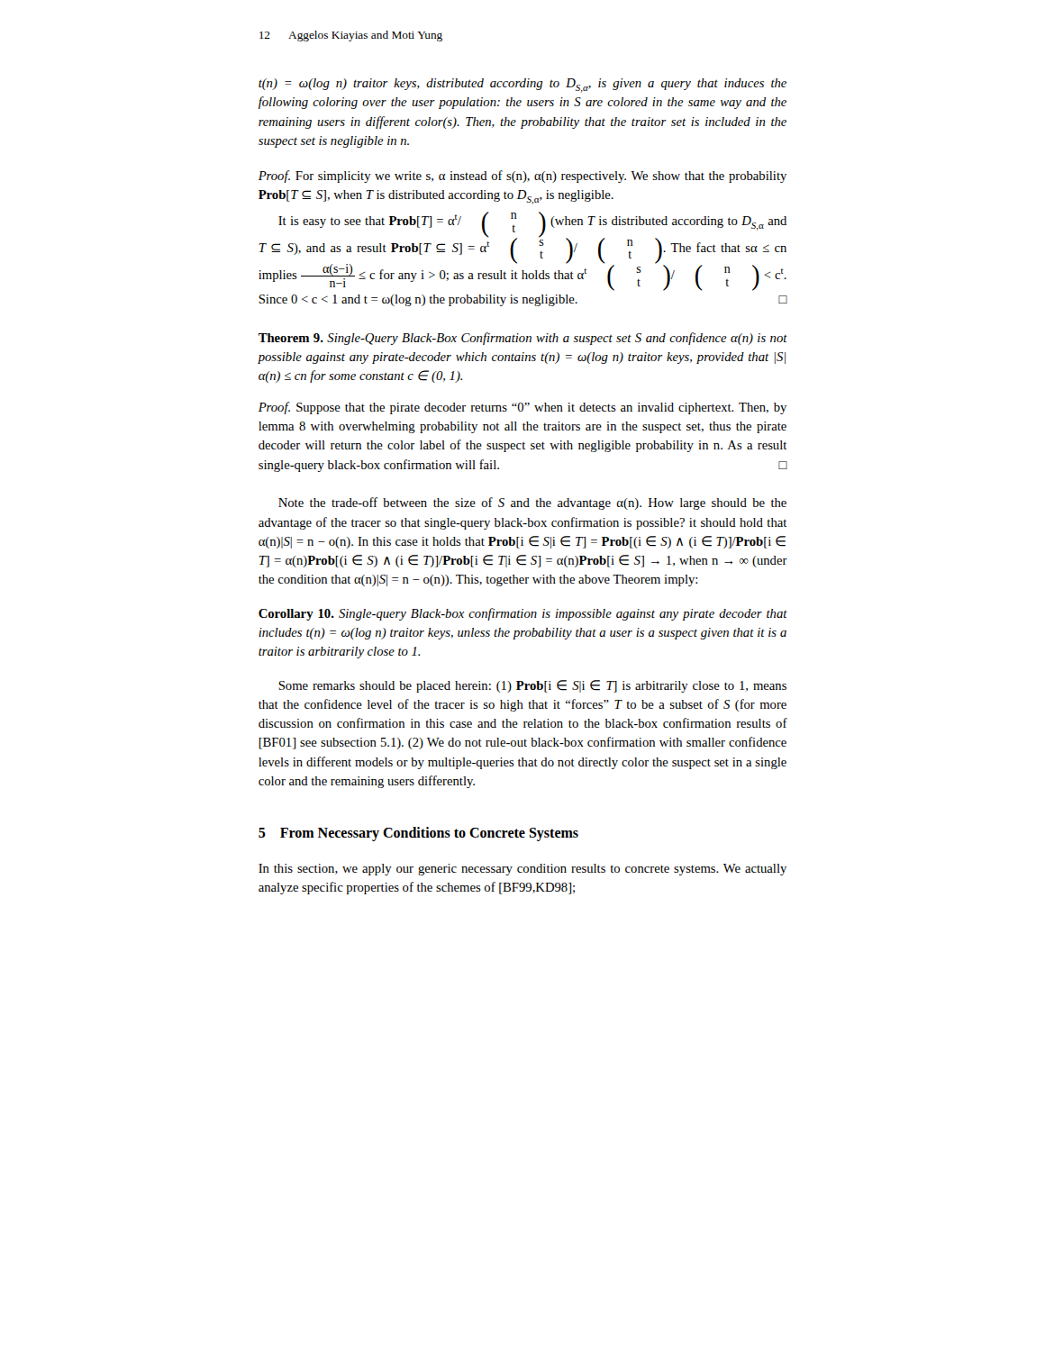12 Aggelos Kiayias and Moti Yung
t(n) = ω(log n) traitor keys, distributed according to DS,α, is given a query that induces the following coloring over the user population: the users in S are colored in the same way and the remaining users in different color(s). Then, the probability that the traitor set is included in the suspect set is negligible in n.
Proof. For simplicity we write s, α instead of s(n), α(n) respectively. We show that the probability Prob[T ⊆ S], when T is distributed according to DS,α, is negligible.
It is easy to see that Prob[T] = αt/(nt) (when T is distributed according to DS,α and T ⊆ S), and as a result Prob[T ⊆ S] = αt(st)/(nt). The fact that sα ≤ cn implies α(s−i) n−i ≤ c for any i > 0; as a result it holds that αt(st)/(nt) < ct. Since 0 < c < 1 and t = ω(log n) the probability is negligible. □
Theorem 9. Single-Query Black-Box Confirmation with a suspect set S and confidence α(n) is not possible against any pirate-decoder which contains t(n) = ω(log n) traitor keys, provided that |S|α(n) ≤ cn for some constant c ∈ (0, 1).
Proof. Suppose that the pirate decoder returns “0” when it detects an invalid ciphertext. Then, by lemma 8 with overwhelming probability not all the traitors are in the suspect set, thus the pirate decoder will return the color label of the suspect set with negligible probability in n. As a result single-query black-box confirmation will fail. □
Note the trade-off between the size of S and the advantage α(n). How large should be the advantage of the tracer so that single-query black-box confirmation is possible? it should hold that α(n)|S| = n − o(n). In this case it holds that Prob[i ∈ S|i ∈ T] = Prob[(i ∈ S) ∧ (i ∈ T)]/Prob[i ∈ T] = α(n)Prob[(i ∈ S) ∧ (i ∈ T)]/Prob[i ∈ T|i ∈ S] = α(n)Prob[i ∈ S] → 1, when n → ∞ (under the condition that α(n)|S| = n − o(n)). This, together with the above Theorem imply:
Corollary 10. Single-query Black-box confirmation is impossible against any pirate decoder that includes t(n) = ω(log n) traitor keys, unless the probability that a user is a suspect given that it is a traitor is arbitrarily close to 1.
Some remarks should be placed herein: (1) Prob[i ∈ S|i ∈ T] is arbitrarily close to 1, means that the confidence level of the tracer is so high that it “forces” T to be a subset of S (for more discussion on confirmation in this case and the relation to the black-box confirmation results of [BF01] see subsection 5.1). (2) We do not rule-out black-box confirmation with smaller confidence levels in different models or by multiple-queries that do not directly color the suspect set in a single color and the remaining users differently.
5 From Necessary Conditions to Concrete Systems
In this section, we apply our generic necessary condition results to concrete systems. We actually analyze specific properties of the schemes of [BF99,KD98];